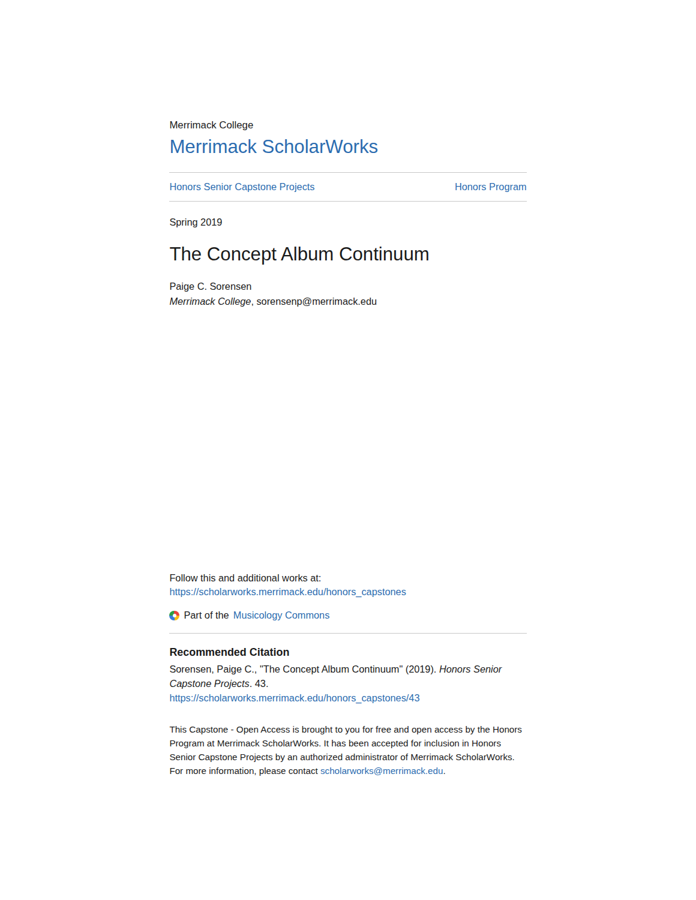Merrimack College
Merrimack ScholarWorks
Honors Senior Capstone Projects Honors Program
Spring 2019
The Concept Album Continuum
Paige C. Sorensen
Merrimack College, sorensenp@merrimack.edu
Follow this and additional works at: https://scholarworks.merrimack.edu/honors_capstones
Part of the Musicology Commons
Recommended Citation
Sorensen, Paige C., "The Concept Album Continuum" (2019). Honors Senior Capstone Projects. 43.
https://scholarworks.merrimack.edu/honors_capstones/43
This Capstone - Open Access is brought to you for free and open access by the Honors Program at Merrimack ScholarWorks. It has been accepted for inclusion in Honors Senior Capstone Projects by an authorized administrator of Merrimack ScholarWorks. For more information, please contact scholarworks@merrimack.edu.